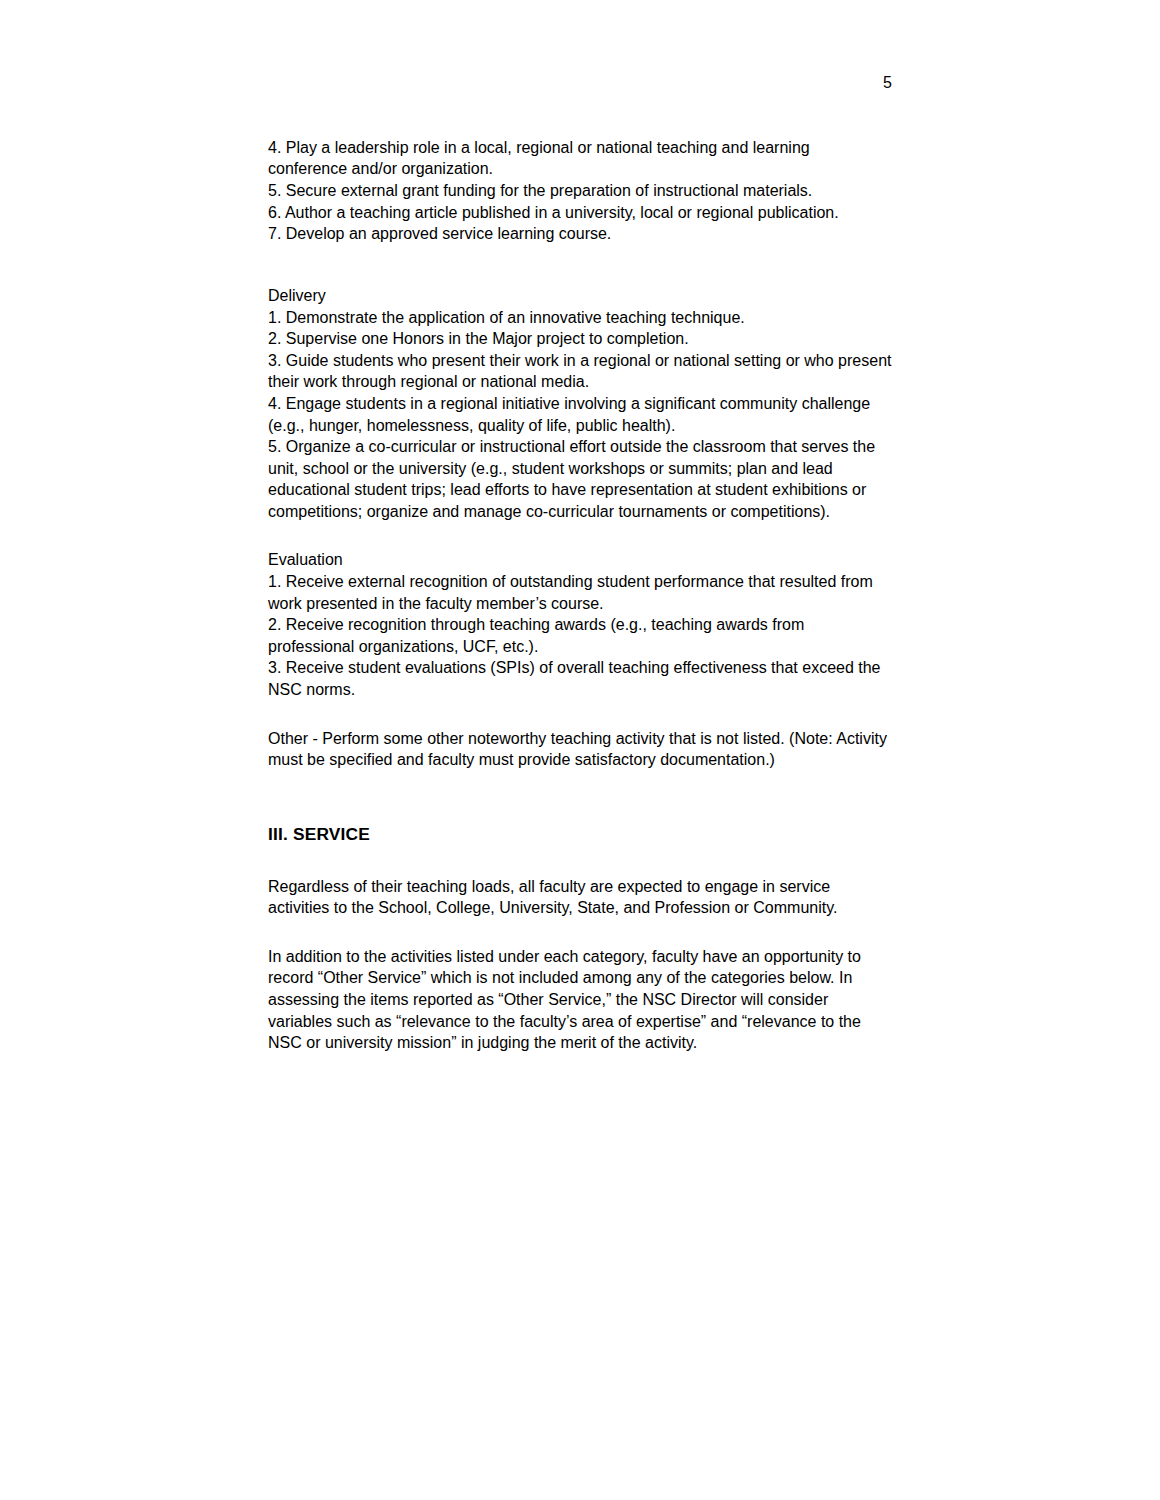5
4. Play a leadership role in a local, regional or national teaching and learning conference and/or organization.
5. Secure external grant funding for the preparation of instructional materials.
6. Author a teaching article published in a university, local or regional publication.
7. Develop an approved service learning course.
Delivery
1. Demonstrate the application of an innovative teaching technique.
2. Supervise one Honors in the Major project to completion.
3. Guide students who present their work in a regional or national setting or who present their work through regional or national media.
4. Engage students in a regional initiative involving a significant community challenge (e.g., hunger, homelessness, quality of life, public health).
5. Organize a co-curricular or instructional effort outside the classroom that serves the unit, school or the university (e.g., student workshops or summits; plan and lead educational student trips; lead efforts to have representation at student exhibitions or competitions; organize and manage co-curricular tournaments or competitions).
Evaluation
1. Receive external recognition of outstanding student performance that resulted from work presented in the faculty member’s course.
2. Receive recognition through teaching awards (e.g., teaching awards from professional organizations, UCF, etc.).
3. Receive student evaluations (SPIs) of overall teaching effectiveness that exceed the NSC norms.
Other - Perform some other noteworthy teaching activity that is not listed. (Note: Activity must be specified and faculty must provide satisfactory documentation.)
III. SERVICE
Regardless of their teaching loads, all faculty are expected to engage in service activities to the School, College, University, State, and Profession or Community.
In addition to the activities listed under each category, faculty have an opportunity to record “Other Service” which is not included among any of the categories below. In assessing the items reported as “Other Service,” the NSC Director will consider variables such as “relevance to the faculty’s area of expertise” and “relevance to the NSC or university mission” in judging the merit of the activity.